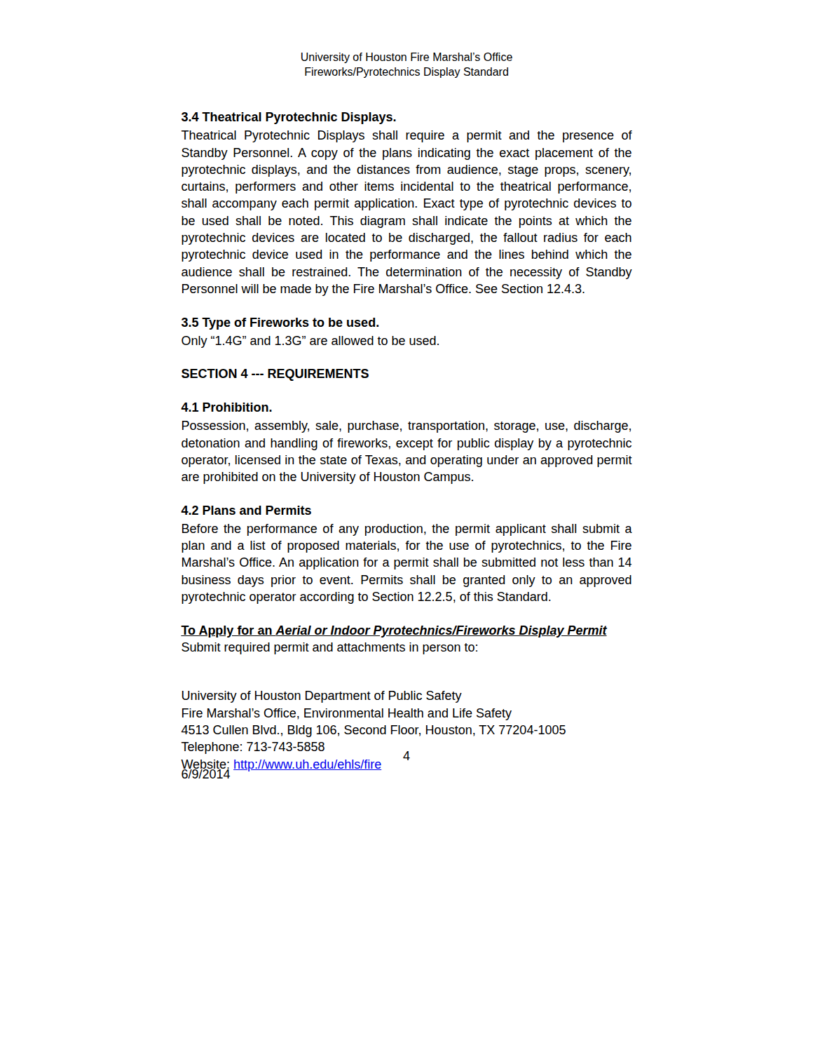University of Houston Fire Marshal’s Office
Fireworks/Pyrotechnics Display Standard
3.4 Theatrical Pyrotechnic Displays.
Theatrical Pyrotechnic Displays shall require a permit and the presence of Standby Personnel. A copy of the plans indicating the exact placement of the pyrotechnic displays, and the distances from audience, stage props, scenery, curtains, performers and other items incidental to the theatrical performance, shall accompany each permit application. Exact type of pyrotechnic devices to be used shall be noted. This diagram shall indicate the points at which the pyrotechnic devices are located to be discharged, the fallout radius for each pyrotechnic device used in the performance and the lines behind which the audience shall be restrained. The determination of the necessity of Standby Personnel will be made by the Fire Marshal’s Office. See Section 12.4.3.
3.5 Type of Fireworks to be used.
Only “1.4G” and 1.3G” are allowed to be used.
SECTION 4 --- REQUIREMENTS
4.1 Prohibition.
Possession, assembly, sale, purchase, transportation, storage, use, discharge, detonation and handling of fireworks, except for public display by a pyrotechnic operator, licensed in the state of Texas, and operating under an approved permit are prohibited on the University of Houston Campus.
4.2 Plans and Permits
Before the performance of any production, the permit applicant shall submit a plan and a list of proposed materials, for the use of pyrotechnics, to the Fire Marshal’s Office. An application for a permit shall be submitted not less than 14 business days prior to event. Permits shall be granted only to an approved pyrotechnic operator according to Section 12.2.5, of this Standard.
To Apply for an Aerial or Indoor Pyrotechnics/Fireworks Display Permit
Submit required permit and attachments in person to:
University of Houston Department of Public Safety
Fire Marshal’s Office, Environmental Health and Life Safety
4513 Cullen Blvd., Bldg 106, Second Floor, Houston, TX 77204-1005
Telephone: 713-743-5858
Website: http://www.uh.edu/ehls/fire
4
6/9/2014